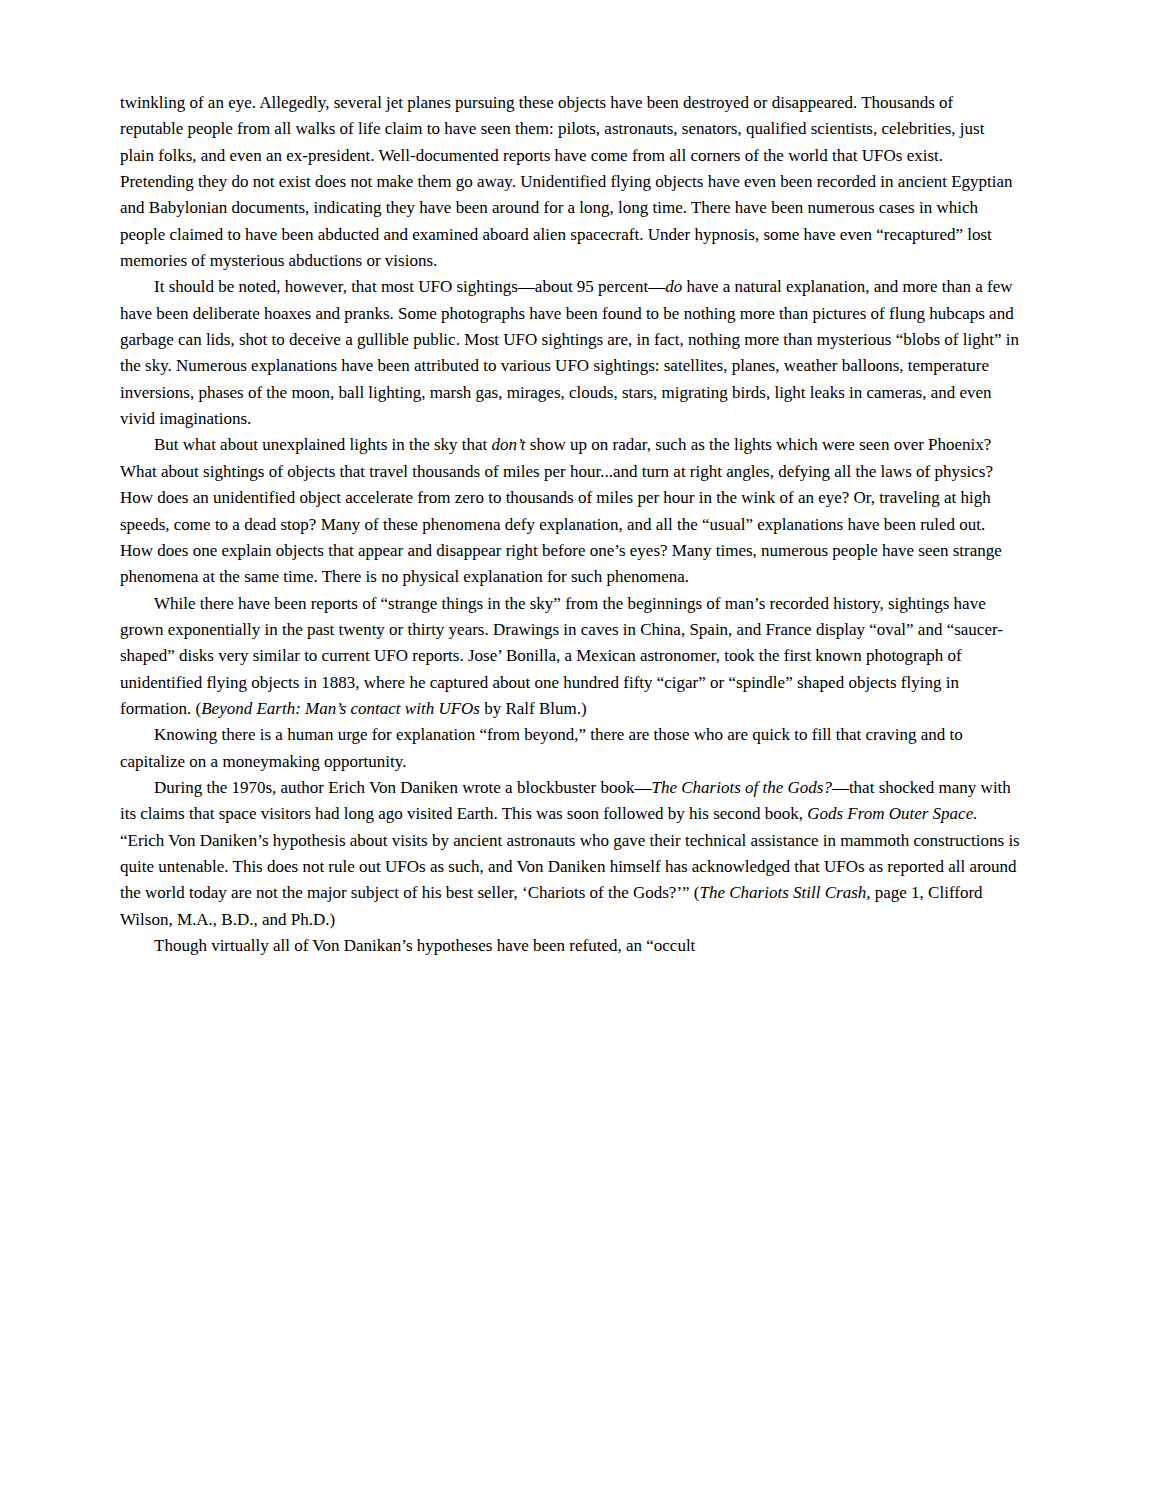twinkling of an eye. Allegedly, several jet planes pursuing these objects have been destroyed or disappeared. Thousands of reputable people from all walks of life claim to have seen them: pilots, astronauts, senators, qualified scientists, celebrities, just plain folks, and even an ex-president. Well-documented reports have come from all corners of the world that UFOs exist. Pretending they do not exist does not make them go away. Unidentified flying objects have even been recorded in ancient Egyptian and Babylonian documents, indicating they have been around for a long, long time. There have been numerous cases in which people claimed to have been abducted and examined aboard alien spacecraft. Under hypnosis, some have even “recaptured” lost memories of mysterious abductions or visions.
It should be noted, however, that most UFO sightings—about 95 percent—do have a natural explanation, and more than a few have been deliberate hoaxes and pranks. Some photographs have been found to be nothing more than pictures of flung hubcaps and garbage can lids, shot to deceive a gullible public. Most UFO sightings are, in fact, nothing more than mysterious “blobs of light” in the sky. Numerous explanations have been attributed to various UFO sightings: satellites, planes, weather balloons, temperature inversions, phases of the moon, ball lighting, marsh gas, mirages, clouds, stars, migrating birds, light leaks in cameras, and even vivid imaginations.
But what about unexplained lights in the sky that don’t show up on radar, such as the lights which were seen over Phoenix? What about sightings of objects that travel thousands of miles per hour...and turn at right angles, defying all the laws of physics? How does an unidentified object accelerate from zero to thousands of miles per hour in the wink of an eye? Or, traveling at high speeds, come to a dead stop? Many of these phenomena defy explanation, and all the “usual” explanations have been ruled out. How does one explain objects that appear and disappear right before one’s eyes? Many times, numerous people have seen strange phenomena at the same time. There is no physical explanation for such phenomena.
While there have been reports of “strange things in the sky” from the beginnings of man’s recorded history, sightings have grown exponentially in the past twenty or thirty years. Drawings in caves in China, Spain, and France display “oval” and “saucer-shaped” disks very similar to current UFO reports. Jose’ Bonilla, a Mexican astronomer, took the first known photograph of unidentified flying objects in 1883, where he captured about one hundred fifty “cigar” or “spindle” shaped objects flying in formation. (Beyond Earth: Man’s contact with UFOs by Ralf Blum.)
Knowing there is a human urge for explanation “from beyond,” there are those who are quick to fill that craving and to capitalize on a moneymaking opportunity.
During the 1970s, author Erich Von Daniken wrote a blockbuster book—The Chariots of the Gods?—that shocked many with its claims that space visitors had long ago visited Earth. This was soon followed by his second book, Gods From Outer Space. “Erich Von Daniken’s hypothesis about visits by ancient astronauts who gave their technical assistance in mammoth constructions is quite untenable. This does not rule out UFOs as such, and Von Daniken himself has acknowledged that UFOs as reported all around the world today are not the major subject of his best seller, ‘Chariots of the Gods?’” (The Chariots Still Crash, page 1, Clifford Wilson, M.A., B.D., and Ph.D.)
Though virtually all of Von Danikan’s hypotheses have been refuted, an “occult